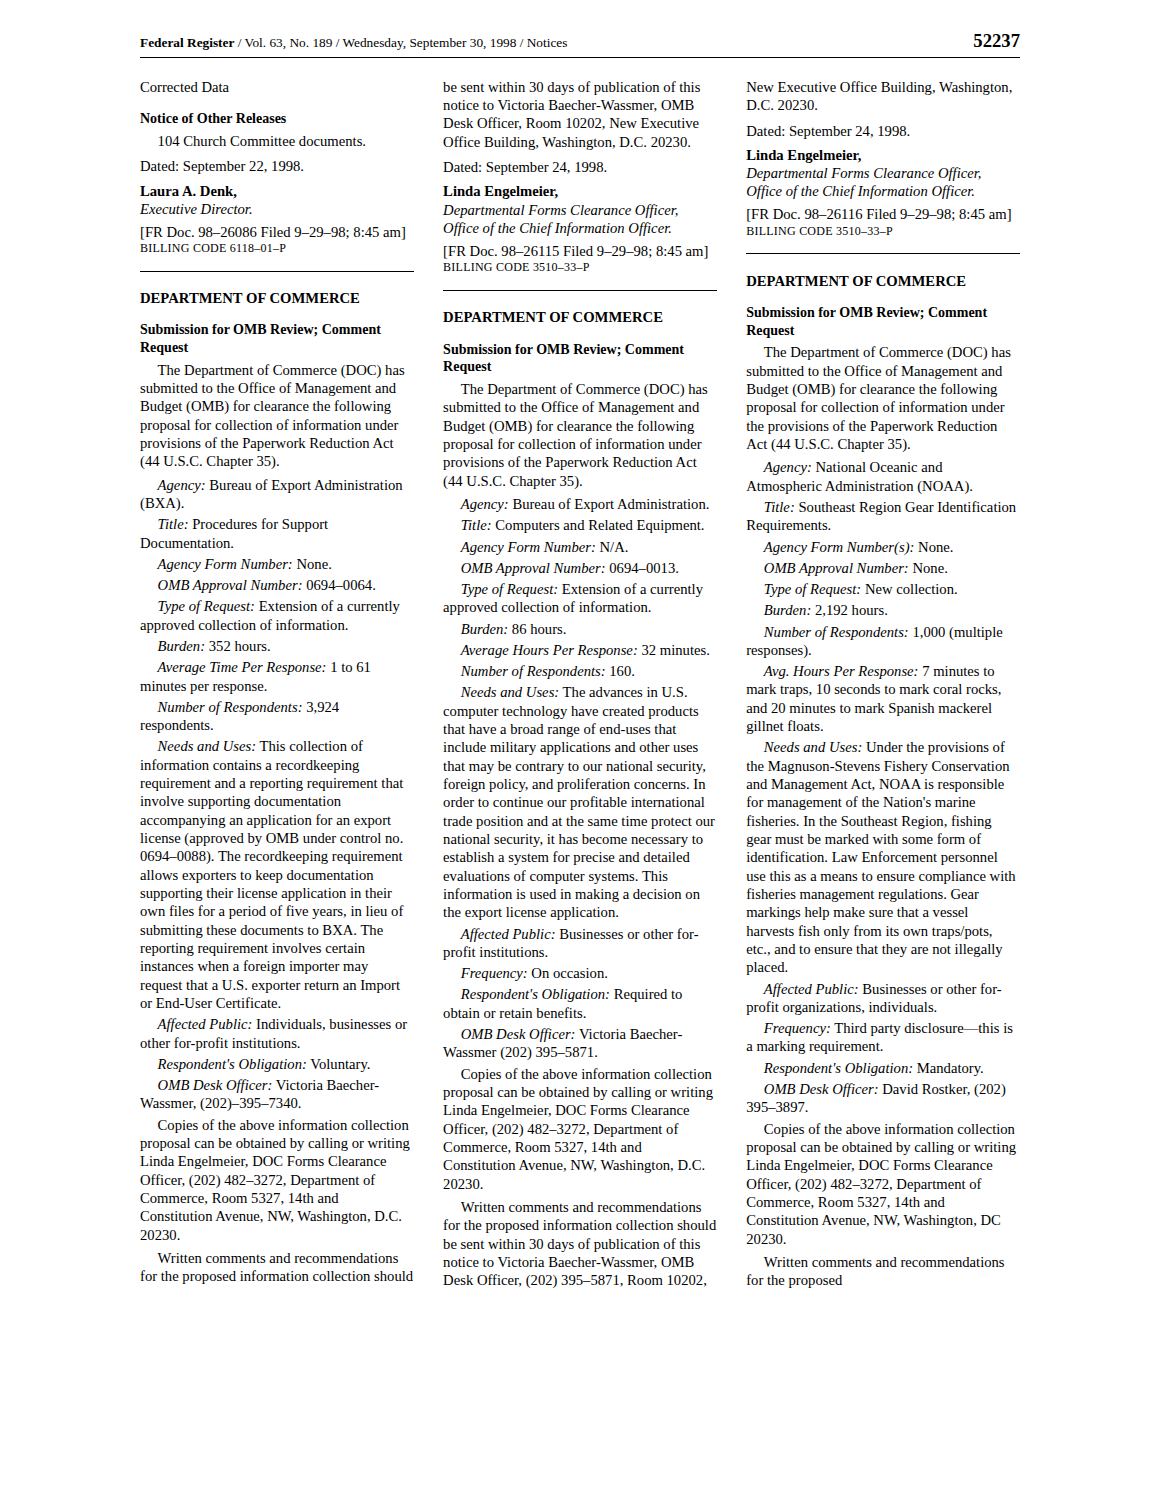Federal Register / Vol. 63, No. 189 / Wednesday, September 30, 1998 / Notices
52237
Corrected Data
Notice of Other Releases
104 Church Committee documents.
Dated: September 22, 1998.
Laura A. Denk,
Executive Director.
[FR Doc. 98–26086 Filed 9–29–98; 8:45 am]
BILLING CODE 6118–01–P
DEPARTMENT OF COMMERCE
Submission for OMB Review; Comment Request
The Department of Commerce (DOC) has submitted to the Office of Management and Budget (OMB) for clearance the following proposal for collection of information under provisions of the Paperwork Reduction Act (44 U.S.C. Chapter 35).
Agency: Bureau of Export Administration (BXA).
Title: Procedures for Support Documentation.
Agency Form Number: None.
OMB Approval Number: 0694–0064.
Type of Request: Extension of a currently approved collection of information.
Burden: 352 hours.
Average Time Per Response: 1 to 61 minutes per response.
Number of Respondents: 3,924 respondents.
Needs and Uses: This collection of information contains a recordkeeping requirement and a reporting requirement that involve supporting documentation accompanying an application for an export license (approved by OMB under control no. 0694–0088). The recordkeeping requirement allows exporters to keep documentation supporting their license application in their own files for a period of five years, in lieu of submitting these documents to BXA. The reporting requirement involves certain instances when a foreign importer may request that a U.S. exporter return an Import or End-User Certificate.
Affected Public: Individuals, businesses or other for-profit institutions.
Respondent's Obligation: Voluntary.
OMB Desk Officer: Victoria Baecher-Wassmer, (202)–395–7340.
Copies of the above information collection proposal can be obtained by calling or writing Linda Engelmeier, DOC Forms Clearance Officer, (202) 482–3272, Department of Commerce, Room 5327, 14th and Constitution Avenue, NW, Washington, D.C. 20230.
Written comments and recommendations for the proposed information collection should be sent within 30 days of publication of this notice to Victoria Baecher-Wassmer, OMB Desk Officer, Room 10202, New Executive Office Building, Washington, D.C. 20230.
Dated: September 24, 1998.
Linda Engelmeier,
Departmental Forms Clearance Officer, Office of the Chief Information Officer.
[FR Doc. 98–26115 Filed 9–29–98; 8:45 am]
BILLING CODE 3510–33–P
DEPARTMENT OF COMMERCE
Submission for OMB Review; Comment Request
The Department of Commerce (DOC) has submitted to the Office of Management and Budget (OMB) for clearance the following proposal for collection of information under provisions of the Paperwork Reduction Act (44 U.S.C. Chapter 35).
Agency: Bureau of Export Administration.
Title: Computers and Related Equipment.
Agency Form Number: N/A.
OMB Approval Number: 0694–0013.
Type of Request: Extension of a currently approved collection of information.
Burden: 86 hours.
Average Hours Per Response: 32 minutes.
Number of Respondents: 160.
Needs and Uses: The advances in U.S. computer technology have created products that have a broad range of end-uses that include military applications and other uses that may be contrary to our national security, foreign policy, and proliferation concerns. In order to continue our profitable international trade position and at the same time protect our national security, it has become necessary to establish a system for precise and detailed evaluations of computer systems. This information is used in making a decision on the export license application.
Affected Public: Businesses or other for-profit institutions.
Frequency: On occasion.
Respondent's Obligation: Required to obtain or retain benefits.
OMB Desk Officer: Victoria Baecher-Wassmer (202) 395–5871.
Copies of the above information collection proposal can be obtained by calling or writing Linda Engelmeier, DOC Forms Clearance Officer, (202) 482–3272, Department of Commerce, Room 5327, 14th and Constitution Avenue, NW, Washington, D.C. 20230.
Written comments and recommendations for the proposed information collection should be sent within 30 days of publication of this notice to Victoria Baecher-Wassmer, OMB Desk Officer, (202) 395–5871, Room 10202, New Executive Office Building, Washington, D.C. 20230.
Dated: September 24, 1998.
Linda Engelmeier,
Departmental Forms Clearance Officer, Office of the Chief Information Officer.
[FR Doc. 98–26116 Filed 9–29–98; 8:45 am]
BILLING CODE 3510–33–P
DEPARTMENT OF COMMERCE
Submission for OMB Review; Comment Request
The Department of Commerce (DOC) has submitted to the Office of Management and Budget (OMB) for clearance the following proposal for collection of information under the provisions of the Paperwork Reduction Act (44 U.S.C. Chapter 35).
Agency: National Oceanic and Atmospheric Administration (NOAA).
Title: Southeast Region Gear Identification Requirements.
Agency Form Number(s): None.
OMB Approval Number: None.
Type of Request: New collection.
Burden: 2,192 hours.
Number of Respondents: 1,000 (multiple responses).
Avg. Hours Per Response: 7 minutes to mark traps, 10 seconds to mark coral rocks, and 20 minutes to mark Spanish mackerel gillnet floats.
Needs and Uses: Under the provisions of the Magnuson-Stevens Fishery Conservation and Management Act, NOAA is responsible for management of the Nation's marine fisheries. In the Southeast Region, fishing gear must be marked with some form of identification. Law Enforcement personnel use this as a means to ensure compliance with fisheries management regulations. Gear markings help make sure that a vessel harvests fish only from its own traps/pots, etc., and to ensure that they are not illegally placed.
Affected Public: Businesses or other for-profit organizations, individuals.
Frequency: Third party disclosure—this is a marking requirement.
Respondent's Obligation: Mandatory.
OMB Desk Officer: David Rostker, (202) 395–3897.
Copies of the above information collection proposal can be obtained by calling or writing Linda Engelmeier, DOC Forms Clearance Officer, (202) 482–3272, Department of Commerce, Room 5327, 14th and Constitution Avenue, NW, Washington, DC 20230.
Written comments and recommendations for the proposed